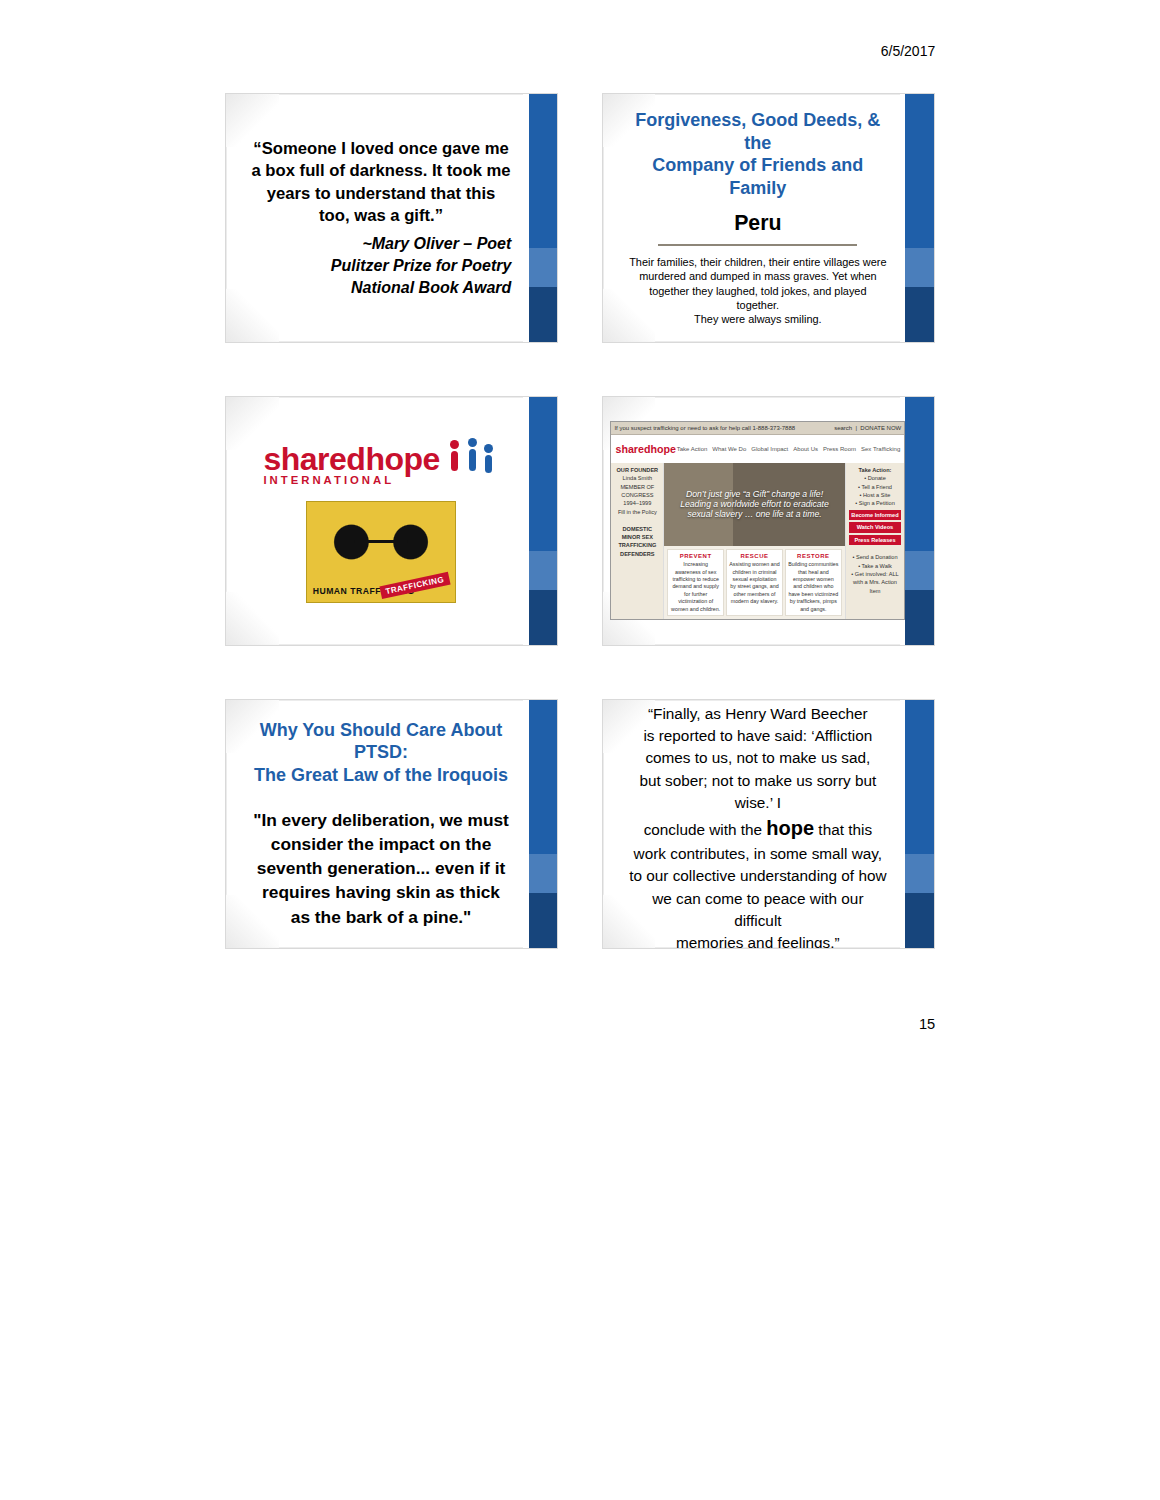6/5/2017
“Someone I loved once gave me a box full of darkness. It took me years to understand that this too, was a gift.”
~Mary Oliver – Poet
Pulitzer Prize for Poetry
National Book Award
Forgiveness, Good Deeds, & the
Company of Friends and Family
Peru
photograph: group of people gathered indoors
Their families, their children, their entire villages were murdered and dumped in mass graves. Yet when together they laughed, told jokes, and played together.
They were always smiling.
sharedhope
INTERNATIONAL
HUMAN TRAFFICKING
TRAFFICKING
If you suspect trafficking or need to ask for help call 1-888-373-7888 search | DONATE NOW
sharedhope Take Action What We Do Global Impact About Us Press Room Sex Trafficking
OUR FOUNDER
Linda Smith
MEMBER OF CONGRESS 1994–1999
Fill in the Policy
DOMESTIC MINOR SEX TRAFFICKING
DEFENDERS
Don’t just give “a Gift” change a life!
Leading a worldwide effort to eradicate sexual slavery … one life at a time.
PREVENT
Increasing awareness of sex trafficking to reduce demand and supply for further victimization of women and children.
RESCUE
Assisting women and children in criminal sexual exploitation by street gangs, and other members of modern day slavery.
RESTORE
Building communities that heal and empower women and children who have been victimized by traffickers, pimps and gangs.
Take Action:
• Donate
• Tell a Friend
• Host a Site
• Sign a Petition
Become Informed
Watch Videos
Press Releases
• Send a Donation
• Take a Walk
• Get involved: ALL with a Mrs. Action Item
Why You Should Care About PTSD:
The Great Law of the Iroquois
"In every deliberation, we must consider the impact on the seventh generation... even if it requires having skin as thick as the bark of a pine."
HOPE
“Finally, as Henry Ward Beecher
is reported to have said: ‘Affliction
comes to us, not to make us sad,
but sober; not to make us sorry but wise.’ I
conclude with the hope that this
work contributes, in some small way,
to our collective understanding of how
we can come to peace with our difficult
memories and feelings.”
~Dr. Peter Levine
15